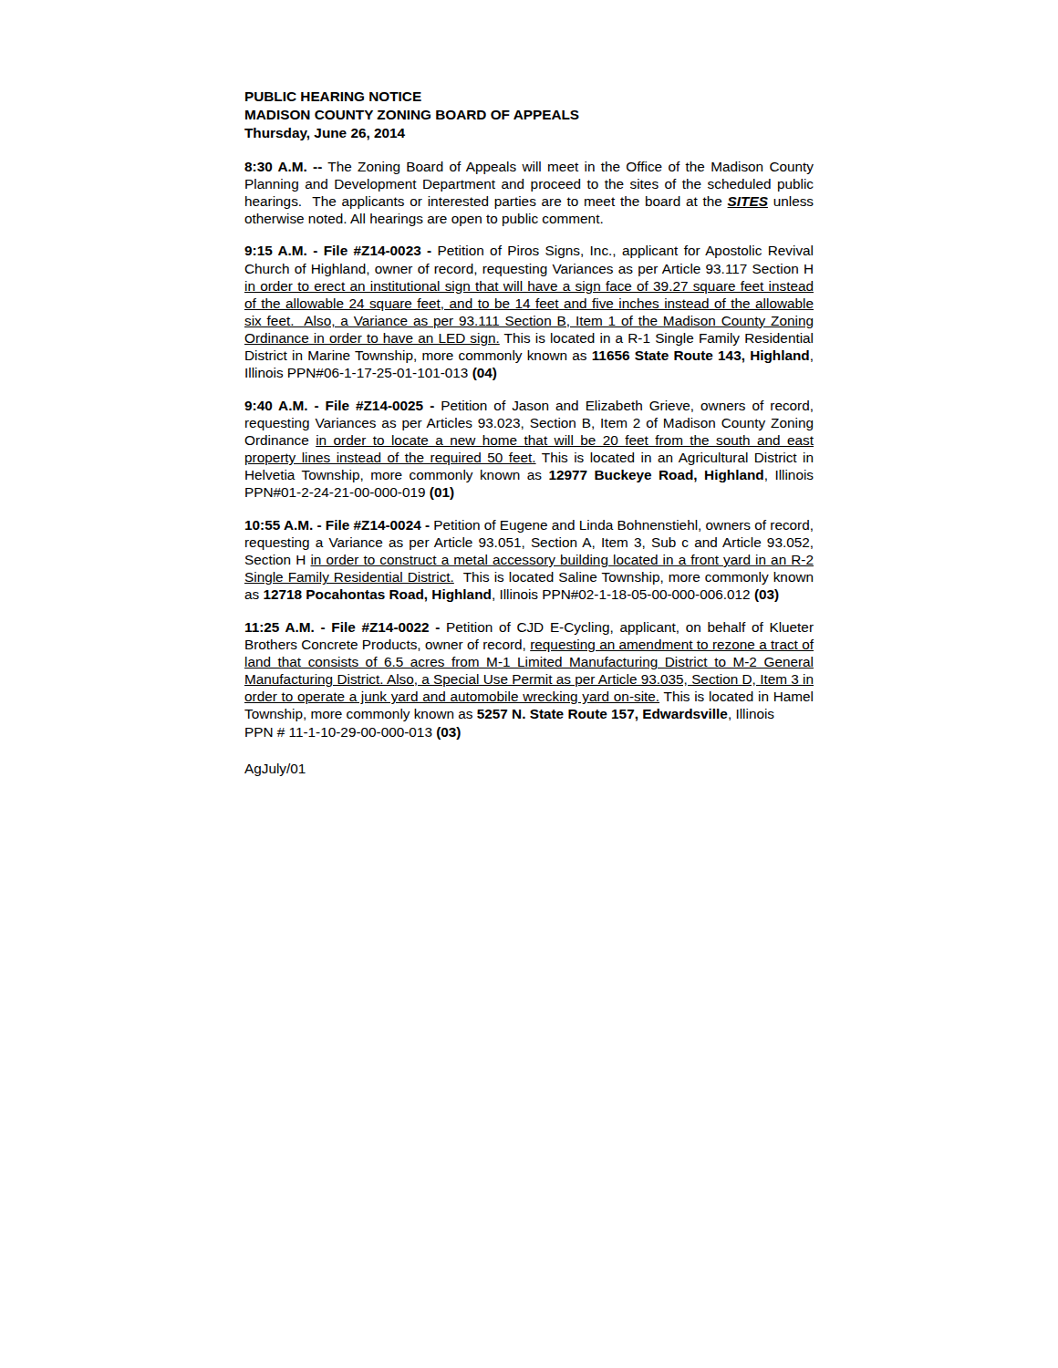PUBLIC HEARING NOTICE
MADISON COUNTY ZONING BOARD OF APPEALS
Thursday, June 26, 2014
8:30 A.M. -- The Zoning Board of Appeals will meet in the Office of the Madison County Planning and Development Department and proceed to the sites of the scheduled public hearings. The applicants or interested parties are to meet the board at the SITES unless otherwise noted. All hearings are open to public comment.
9:15 A.M. - File #Z14-0023 - Petition of Piros Signs, Inc., applicant for Apostolic Revival Church of Highland, owner of record, requesting Variances as per Article 93.117 Section H in order to erect an institutional sign that will have a sign face of 39.27 square feet instead of the allowable 24 square feet, and to be 14 feet and five inches instead of the allowable six feet. Also, a Variance as per 93.111 Section B, Item 1 of the Madison County Zoning Ordinance in order to have an LED sign. This is located in a R-1 Single Family Residential District in Marine Township, more commonly known as 11656 State Route 143, Highland, Illinois PPN#06-1-17-25-01-101-013 (04)
9:40 A.M. - File #Z14-0025 - Petition of Jason and Elizabeth Grieve, owners of record, requesting Variances as per Articles 93.023, Section B, Item 2 of Madison County Zoning Ordinance in order to locate a new home that will be 20 feet from the south and east property lines instead of the required 50 feet. This is located in an Agricultural District in Helvetia Township, more commonly known as 12977 Buckeye Road, Highland, Illinois PPN#01-2-24-21-00-000-019 (01)
10:55 A.M. - File #Z14-0024 - Petition of Eugene and Linda Bohnenstiehl, owners of record, requesting a Variance as per Article 93.051, Section A, Item 3, Sub c and Article 93.052, Section H in order to construct a metal accessory building located in a front yard in an R-2 Single Family Residential District. This is located Saline Township, more commonly known as 12718 Pocahontas Road, Highland, Illinois PPN#02-1-18-05-00-000-006.012 (03)
11:25 A.M. - File #Z14-0022 - Petition of CJD E-Cycling, applicant, on behalf of Klueter Brothers Concrete Products, owner of record, requesting an amendment to rezone a tract of land that consists of 6.5 acres from M-1 Limited Manufacturing District to M-2 General Manufacturing District. Also, a Special Use Permit as per Article 93.035, Section D, Item 3 in order to operate a junk yard and automobile wrecking yard on-site. This is located in Hamel Township, more commonly known as 5257 N. State Route 157, Edwardsville, Illinois
PPN # 11-1-10-29-00-000-013 (03)
AgJuly/01